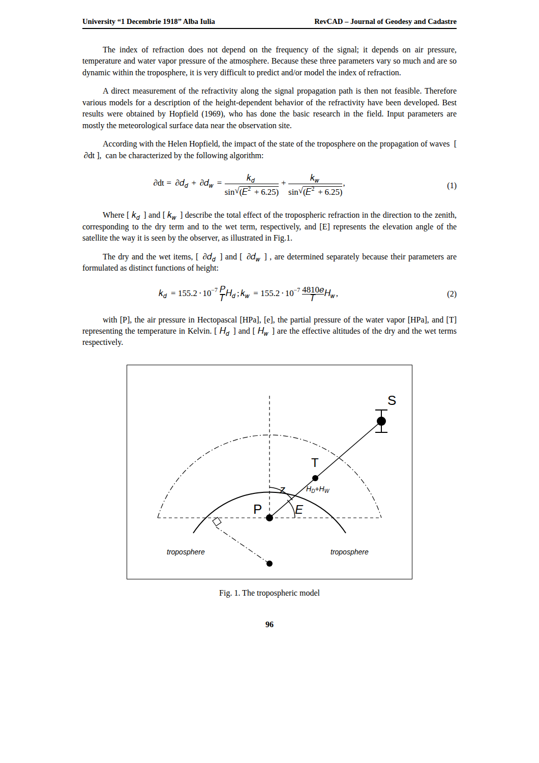University “1 Decembrie 1918” Alba Iulia RevCAD – Journal of Geodesy and Cadastre
The index of refraction does not depend on the frequency of the signal; it depends on air pressure, temperature and water vapor pressure of the atmosphere. Because these three parameters vary so much and are so dynamic within the troposphere, it is very difficult to predict and/or model the index of refraction.
A direct measurement of the refractivity along the signal propagation path is then not feasible. Therefore various models for a description of the height-dependent behavior of the refractivity have been developed. Best results were obtained by Hopfield (1969), who has done the basic research in the field. Input parameters are mostly the meteorological surface data near the observation site.
According with the Helen Hopfield, the impact of the state of the troposphere on the propagation of waves [ ∂dt ], can be characterized by the following algorithm:
∂dt = ∂dd + ∂dw = kd sin (E2+6.25) + kw sin (E2+6.25) ,
(1)
Where [ kd ] and [ kw ] describe the total effect of the tropospheric refraction in the direction to the zenith, corresponding to the dry term and to the wet term, respectively, and [E] represents the elevation angle of the satellite the way it is seen by the observer, as illustrated in Fig.1.
The dry and the wet items, [ ∂dd ] and [ ∂dw ] , are determined separately because their parameters are formulated as distinct functions of height:
kd = 155.2⋅10−7 PT Hd ; kw = 155.2⋅10−7 4810eT Hw ,
(2)
with [P], the air pressure in Hectopascal [HPa], [e], the partial pressure of the water vapor [HPa], and [T] representing the temperature in Kelvin. [ Hd ] and [ Hw ] are the effective altitudes of the dry and the wet terms respectively.
The tropospheric model Diagram showing an observer at point P on the Earth's surface, the zenith direction, the zenith angle z, the elevation angle E, the signal path from P through point T at the top of the troposphere (height H sub D plus H sub W) to satellite S. Dashed arcs indicate the troposphere boundary. S T P z E HD+HW troposphere troposphere
Fig. 1. The tropospheric model
96